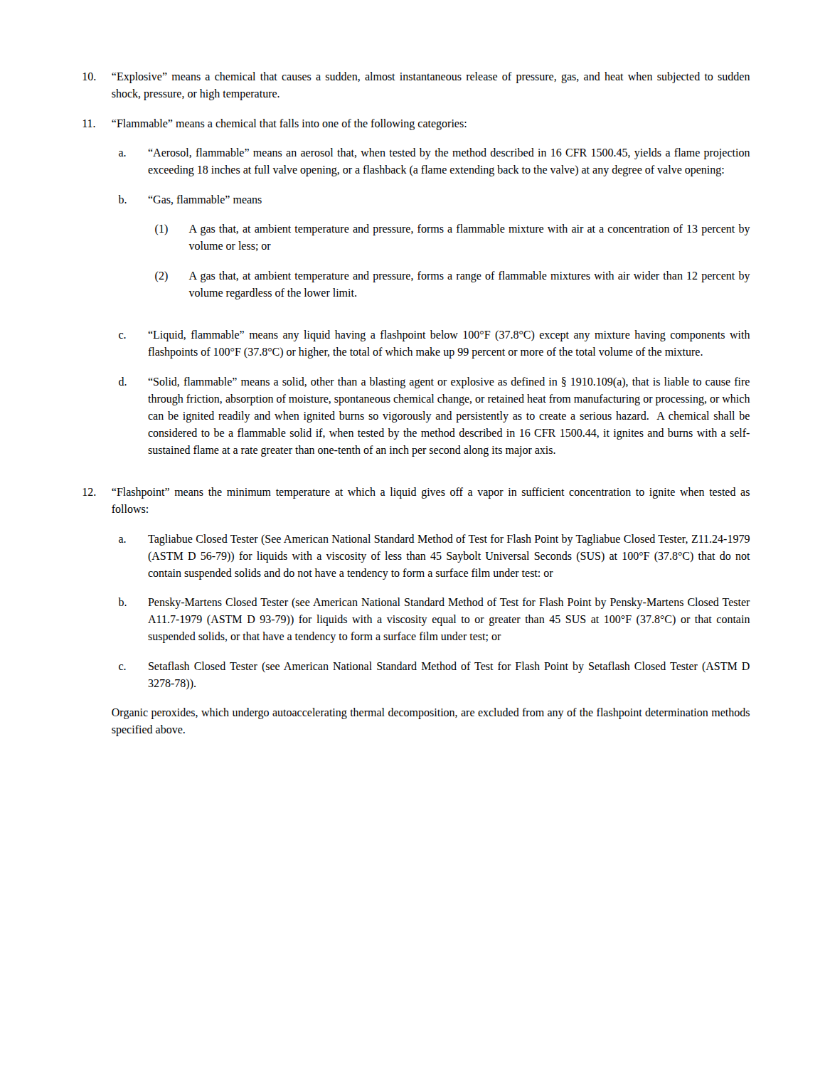10.
“Explosive” means a chemical that causes a sudden, almost instantaneous release of pressure, gas, and heat when subjected to sudden shock, pressure, or high temperature.
11.
“Flammable” means a chemical that falls into one of the following categories:
a.
“Aerosol, flammable” means an aerosol that, when tested by the method described in 16 CFR 1500.45, yields a flame projection exceeding 18 inches at full valve opening, or a flashback (a flame extending back to the valve) at any degree of valve opening:
b.
“Gas, flammable” means
(1)
A gas that, at ambient temperature and pressure, forms a flammable mixture with air at a concentration of 13 percent by volume or less; or
(2)
A gas that, at ambient temperature and pressure, forms a range of flammable mixtures with air wider than 12 percent by volume regardless of the lower limit.
c.
“Liquid, flammable” means any liquid having a flashpoint below 100°F (37.8°C) except any mixture having components with flashpoints of 100°F (37.8°C) or higher, the total of which make up 99 percent or more of the total volume of the mixture.
d.
“Solid, flammable” means a solid, other than a blasting agent or explosive as defined in § 1910.109(a), that is liable to cause fire through friction, absorption of moisture, spontaneous chemical change, or retained heat from manufacturing or processing, or which can be ignited readily and when ignited burns so vigorously and persistently as to create a serious hazard. A chemical shall be considered to be a flammable solid if, when tested by the method described in 16 CFR 1500.44, it ignites and burns with a self-sustained flame at a rate greater than one-tenth of an inch per second along its major axis.
12.
“Flashpoint” means the minimum temperature at which a liquid gives off a vapor in sufficient concentration to ignite when tested as follows:
a.
Tagliabue Closed Tester (See American National Standard Method of Test for Flash Point by Tagliabue Closed Tester, Z11.24-1979 (ASTM D 56-79)) for liquids with a viscosity of less than 45 Saybolt Universal Seconds (SUS) at 100°F (37.8°C) that do not contain suspended solids and do not have a tendency to form a surface film under test: or
b.
Pensky-Martens Closed Tester (see American National Standard Method of Test for Flash Point by Pensky-Martens Closed Tester A11.7-1979 (ASTM D 93-79)) for liquids with a viscosity equal to or greater than 45 SUS at 100°F (37.8°C) or that contain suspended solids, or that have a tendency to form a surface film under test; or
c.
Setaflash Closed Tester (see American National Standard Method of Test for Flash Point by Setaflash Closed Tester (ASTM D 3278-78)).
Organic peroxides, which undergo autoaccelerating thermal decomposition, are excluded from any of the flashpoint determination methods specified above.